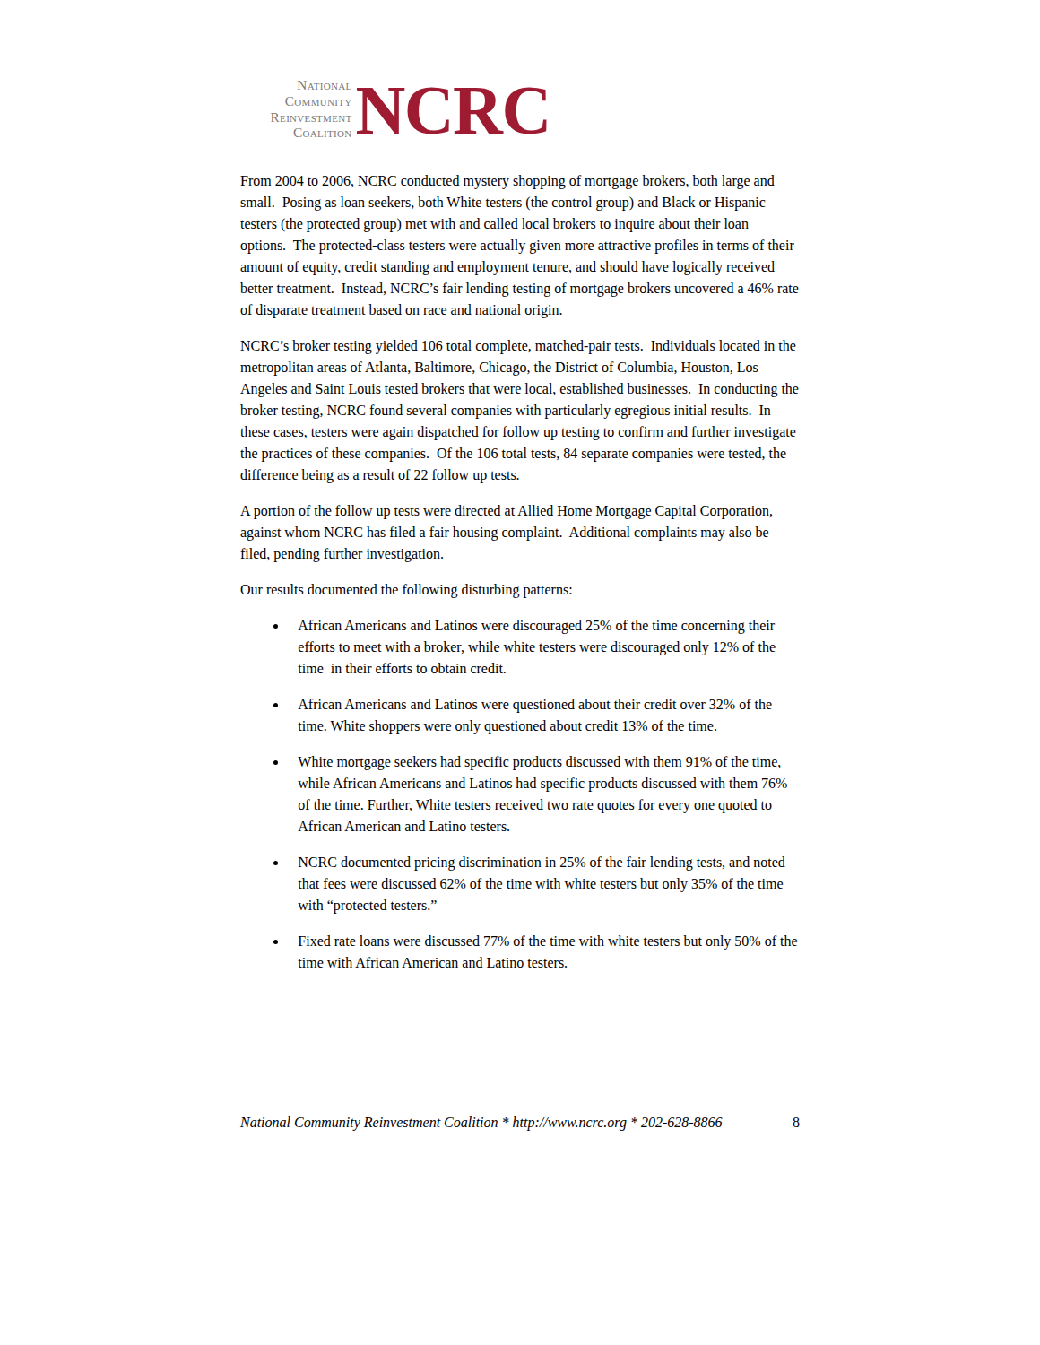National
Community
Reinvestment
Coalition
NCRC
From 2004 to 2006, NCRC conducted mystery shopping of mortgage brokers, both large and small. Posing as loan seekers, both White testers (the control group) and Black or Hispanic testers (the protected group) met with and called local brokers to inquire about their loan options. The protected-class testers were actually given more attractive profiles in terms of their amount of equity, credit standing and employment tenure, and should have logically received better treatment. Instead, NCRC’s fair lending testing of mortgage brokers uncovered a 46% rate of disparate treatment based on race and national origin.
NCRC’s broker testing yielded 106 total complete, matched-pair tests. Individuals located in the metropolitan areas of Atlanta, Baltimore, Chicago, the District of Columbia, Houston, Los Angeles and Saint Louis tested brokers that were local, established businesses. In conducting the broker testing, NCRC found several companies with particularly egregious initial results. In these cases, testers were again dispatched for follow up testing to confirm and further investigate the practices of these companies. Of the 106 total tests, 84 separate companies were tested, the difference being as a result of 22 follow up tests.
A portion of the follow up tests were directed at Allied Home Mortgage Capital Corporation, against whom NCRC has filed a fair housing complaint. Additional complaints may also be filed, pending further investigation.
Our results documented the following disturbing patterns:
African Americans and Latinos were discouraged 25% of the time concerning their efforts to meet with a broker, while white testers were discouraged only 12% of the time in their efforts to obtain credit.
African Americans and Latinos were questioned about their credit over 32% of the time. White shoppers were only questioned about credit 13% of the time.
White mortgage seekers had specific products discussed with them 91% of the time, while African Americans and Latinos had specific products discussed with them 76% of the time. Further, White testers received two rate quotes for every one quoted to African American and Latino testers.
NCRC documented pricing discrimination in 25% of the fair lending tests, and noted that fees were discussed 62% of the time with white testers but only 35% of the time with “protected testers.”
Fixed rate loans were discussed 77% of the time with white testers but only 50% of the time with African American and Latino testers.
National Community Reinvestment Coalition * http://www.ncrc.org * 202-628-8866 8